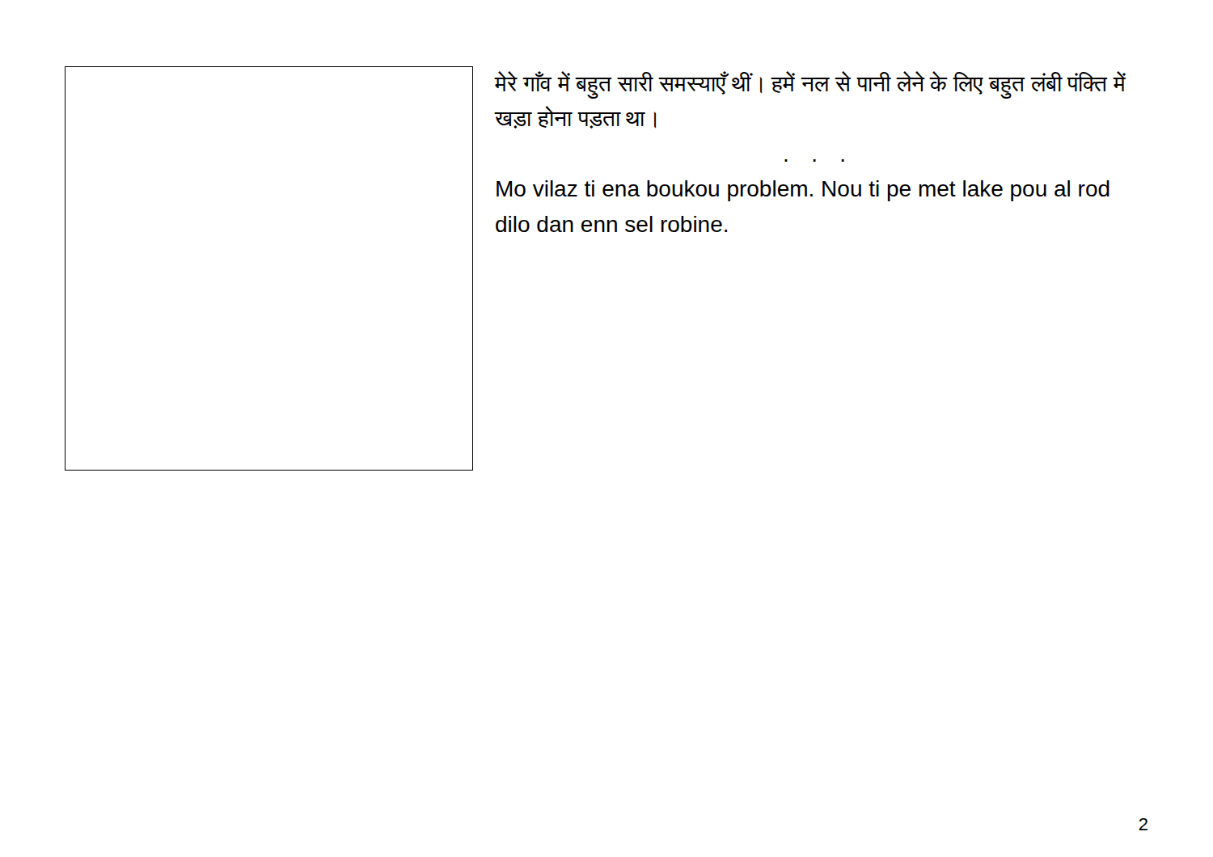मेरे गाँव में बहुत सारी समस्याएँ थीं। हमें नल से पानी लेने के लिए बहुत लंबी पंक्ति में खड़ा होना पड़ता था।
. . .
Mo vilaz ti ena boukou problem. Nou ti pe met lake pou al rod dilo dan enn sel robine.
2